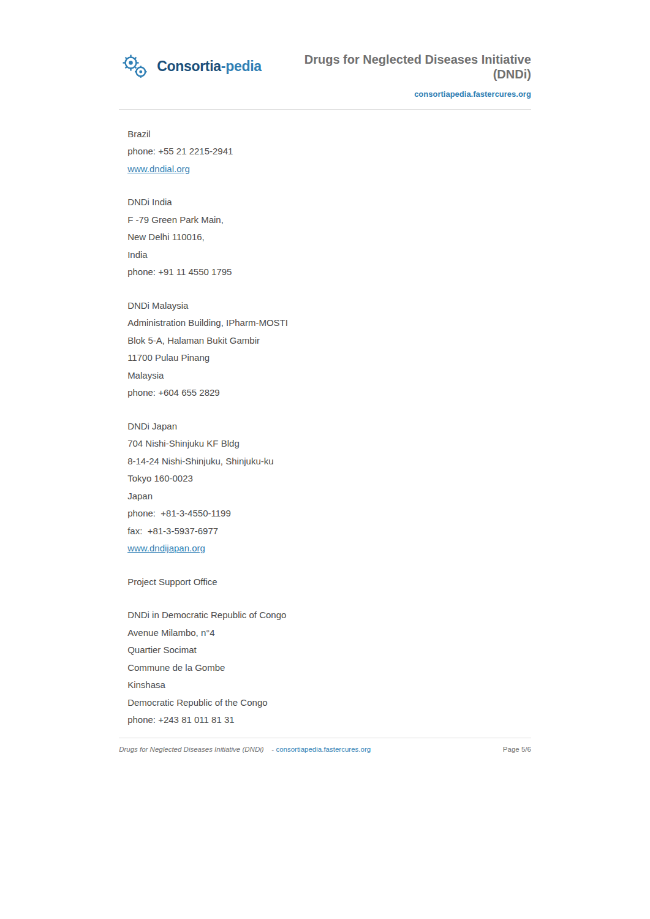Consortia-pedia
Drugs for Neglected Diseases Initiative (DNDi)
consortiapedia.fastercures.org
Brazil
phone: +55 21 2215-2941
www.dndial.org
DNDi India
F -79 Green Park Main,
New Delhi 110016,
India
phone: +91 11 4550 1795
DNDi Malaysia
Administration Building, IPharm-MOSTI
Blok 5-A, Halaman Bukit Gambir
11700 Pulau Pinang
Malaysia
phone: +604 655 2829
DNDi Japan
704 Nishi-Shinjuku KF Bldg
8-14-24 Nishi-Shinjuku, Shinjuku-ku
Tokyo 160-0023
Japan
phone: +81-3-4550-1199
fax: +81-3-5937-6977
www.dndijapan.org
Project Support Office
DNDi in Democratic Republic of Congo
Avenue Milambo, n°4
Quartier Socimat
Commune de la Gombe
Kinshasa
Democratic Republic of the Congo
phone: +243 81 011 81 31
Drugs for Neglected Diseases Initiative (DNDi) - consortiapedia.fastercures.org
Page 5/6